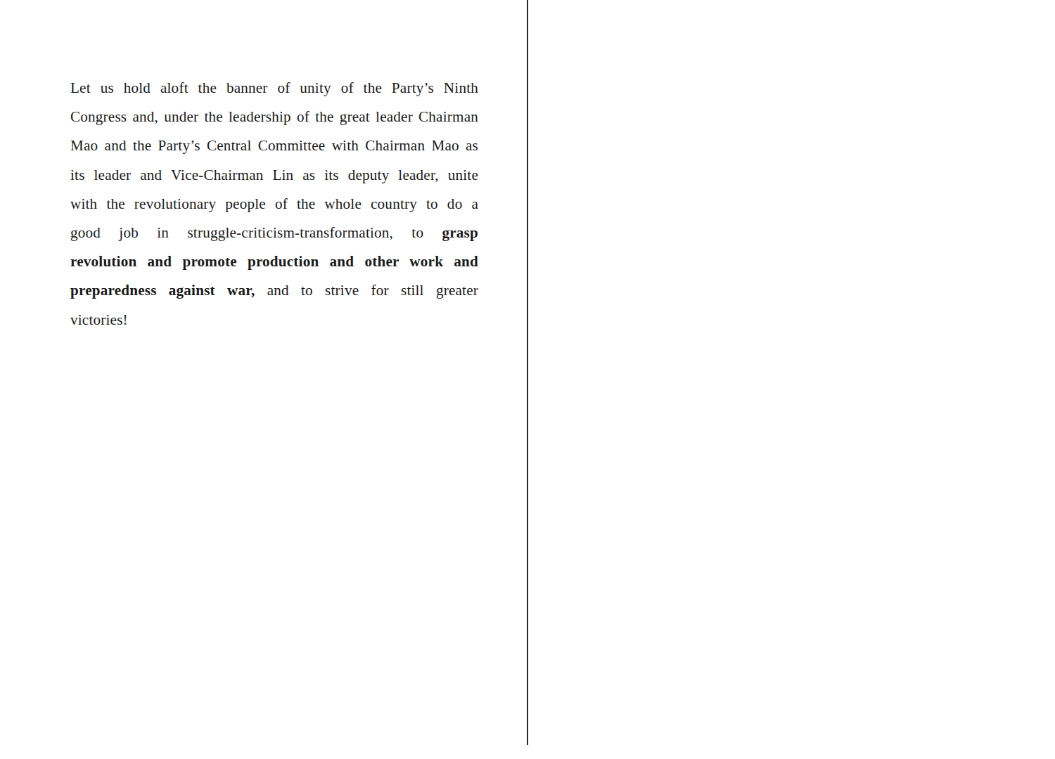Let us hold aloft the banner of unity of the Party’s Ninth Congress and, under the leadership of the great leader Chairman Mao and the Party’s Central Committee with Chairman Mao as its leader and Vice-Chairman Lin as its deputy leader, unite with the revolutionary people of the whole country to do a good job in struggle-criticism-transformation, to grasp revolution and promote production and other work and preparedness against war, and to strive for still greater victories!